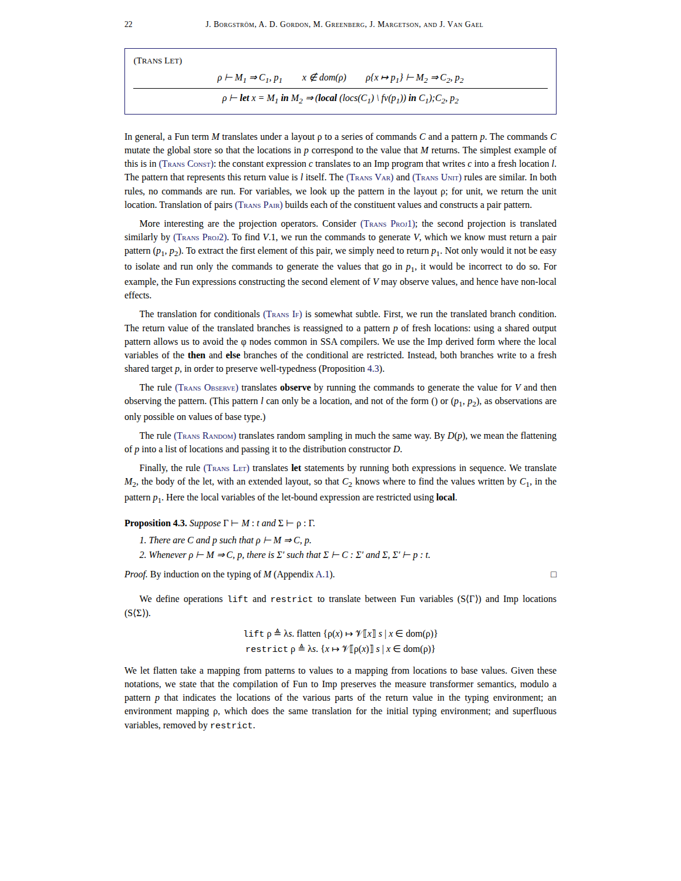22 J. Borgström, A. D. Gordon, M. Greenberg, J. Margetson, and J. Van Gael
(TRANS LET)
ρ ⊢ M1 ⇒ C1, p1 x ∉ dom(ρ) ρ{x ↦ p1} ⊢ M2 ⇒ C2, p2
ρ ⊢ let x = M1 in M2 ⇒ (local (locs(C1) \ fv(p1)) in C1);C2, p2
In general, a Fun term M translates under a layout ρ to a series of commands C and a pattern p. The commands C mutate the global store so that the locations in p correspond to the value that M returns. The simplest example of this is in (Trans Const): the constant expression c translates to an Imp program that writes c into a fresh location l. The pattern that represents this return value is l itself. The (Trans Var) and (Trans Unit) rules are similar. In both rules, no commands are run. For variables, we look up the pattern in the layout ρ; for unit, we return the unit location. Translation of pairs (Trans Pair) builds each of the constituent values and constructs a pair pattern.
More interesting are the projection operators. Consider (Trans Proj1); the second projection is translated similarly by (Trans Proj2). To find V.1, we run the commands to generate V, which we know must return a pair pattern (p1, p2). To extract the first element of this pair, we simply need to return p1. Not only would it not be easy to isolate and run only the commands to generate the values that go in p1, it would be incorrect to do so. For example, the Fun expressions constructing the second element of V may observe values, and hence have non-local effects.
The translation for conditionals (Trans If) is somewhat subtle. First, we run the translated branch condition. The return value of the translated branches is reassigned to a pattern p of fresh locations: using a shared output pattern allows us to avoid the φ nodes common in SSA compilers. We use the Imp derived form where the local variables of the then and else branches of the conditional are restricted. Instead, both branches write to a fresh shared target p, in order to preserve well-typedness (Proposition 4.3).
The rule (Trans Observe) translates observe by running the commands to generate the value for V and then observing the pattern. (This pattern l can only be a location, and not of the form () or (p1, p2), as observations are only possible on values of base type.)
The rule (Trans Random) translates random sampling in much the same way. By D(p), we mean the flattening of p into a list of locations and passing it to the distribution constructor D.
Finally, the rule (Trans Let) translates let statements by running both expressions in sequence. We translate M2, the body of the let, with an extended layout, so that C2 knows where to find the values written by C1, in the pattern p1. Here the local variables of the let-bound expression are restricted using local.
Proposition 4.3. Suppose Γ ⊢ M : t and Σ ⊢ ρ : Γ.
There are C and p such that ρ ⊢ M ⇒ C, p.
Whenever ρ ⊢ M ⇒ C, p, there is Σ′ such that Σ ⊢ C : Σ′ and Σ, Σ′ ⊢ p : t.
Proof. By induction on the typing of M (Appendix A.1). □
We define operations lift and restrict to translate between Fun variables (S⟨Γ⟩) and Imp locations (S⟨Σ⟩).
lift ρ ≜ λs. flatten {ρ(x) ↦ 𝒱⟦x⟧ s | x ∈ dom(ρ)}
restrict ρ ≜ λs. {x ↦ 𝒱⟦ρ(x)⟧ s | x ∈ dom(ρ)}
We let flatten take a mapping from patterns to values to a mapping from locations to base values. Given these notations, we state that the compilation of Fun to Imp preserves the measure transformer semantics, modulo a pattern p that indicates the locations of the various parts of the return value in the typing environment; an environment mapping ρ, which does the same translation for the initial typing environment; and superfluous variables, removed by restrict.